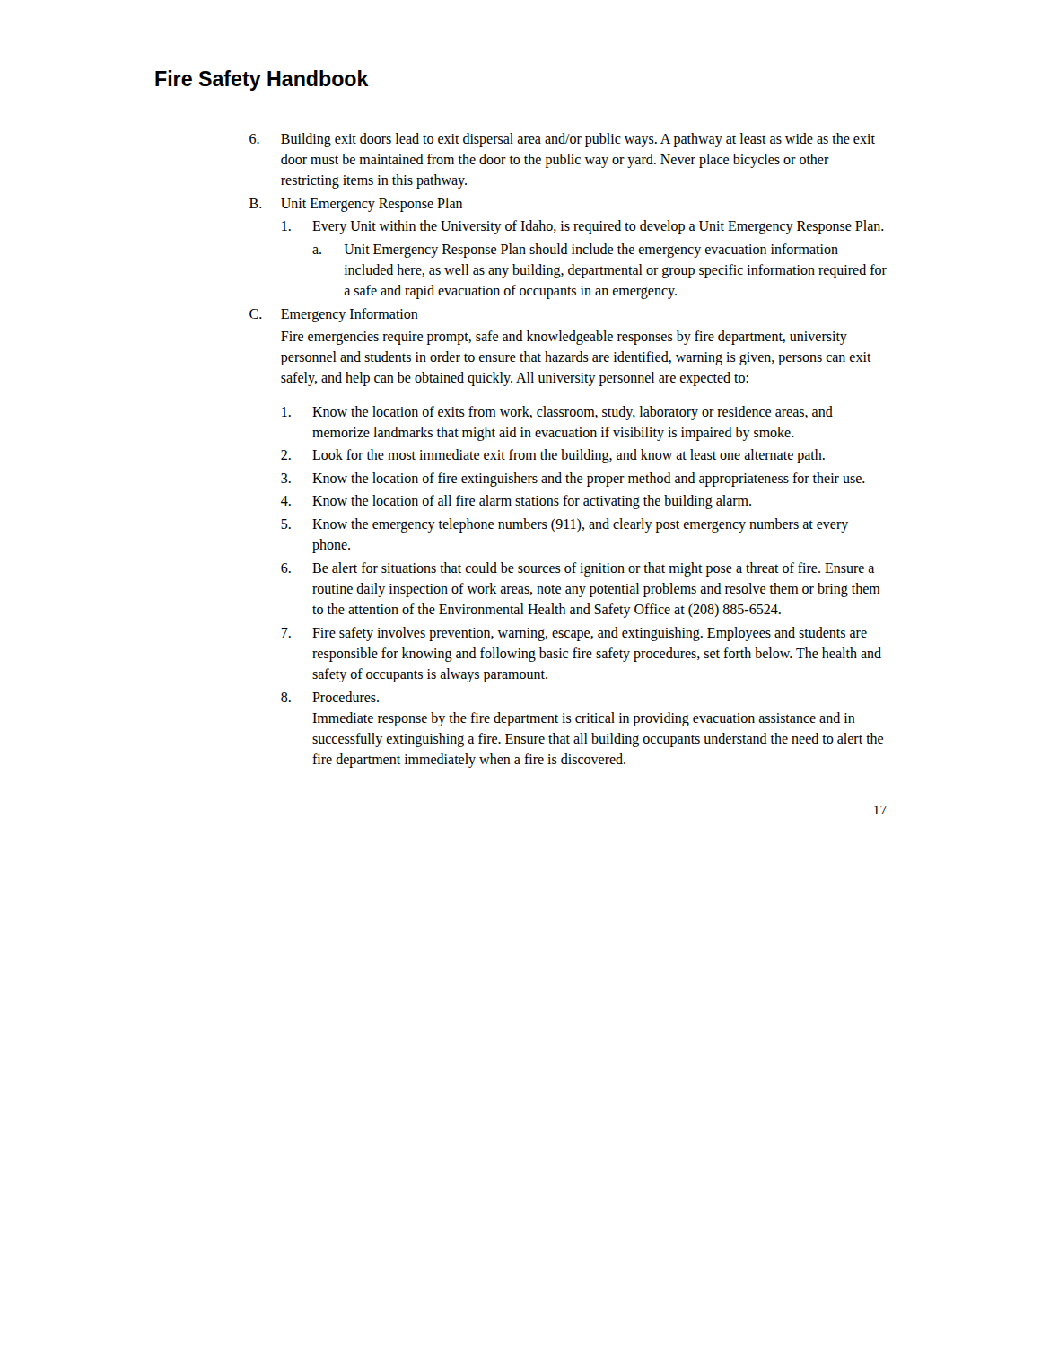Fire Safety Handbook
6. Building exit doors lead to exit dispersal area and/or public ways. A pathway at least as wide as the exit door must be maintained from the door to the public way or yard. Never place bicycles or other restricting items in this pathway.
B. Unit Emergency Response Plan
1. Every Unit within the University of Idaho, is required to develop a Unit Emergency Response Plan.
a. Unit Emergency Response Plan should include the emergency evacuation information included here, as well as any building, departmental or group specific information required for a safe and rapid evacuation of occupants in an emergency.
C. Emergency Information
Fire emergencies require prompt, safe and knowledgeable responses by fire department, university personnel and students in order to ensure that hazards are identified, warning is given, persons can exit safely, and help can be obtained quickly. All university personnel are expected to:
1. Know the location of exits from work, classroom, study, laboratory or residence areas, and memorize landmarks that might aid in evacuation if visibility is impaired by smoke.
2. Look for the most immediate exit from the building, and know at least one alternate path.
3. Know the location of fire extinguishers and the proper method and appropriateness for their use.
4. Know the location of all fire alarm stations for activating the building alarm.
5. Know the emergency telephone numbers (911), and clearly post emergency numbers at every phone.
6. Be alert for situations that could be sources of ignition or that might pose a threat of fire. Ensure a routine daily inspection of work areas, note any potential problems and resolve them or bring them to the attention of the Environmental Health and Safety Office at (208) 885-6524.
7. Fire safety involves prevention, warning, escape, and extinguishing. Employees and students are responsible for knowing and following basic fire safety procedures, set forth below. The health and safety of occupants is always paramount.
8. Procedures.
Immediate response by the fire department is critical in providing evacuation assistance and in successfully extinguishing a fire. Ensure that all building occupants understand the need to alert the fire department immediately when a fire is discovered.
17